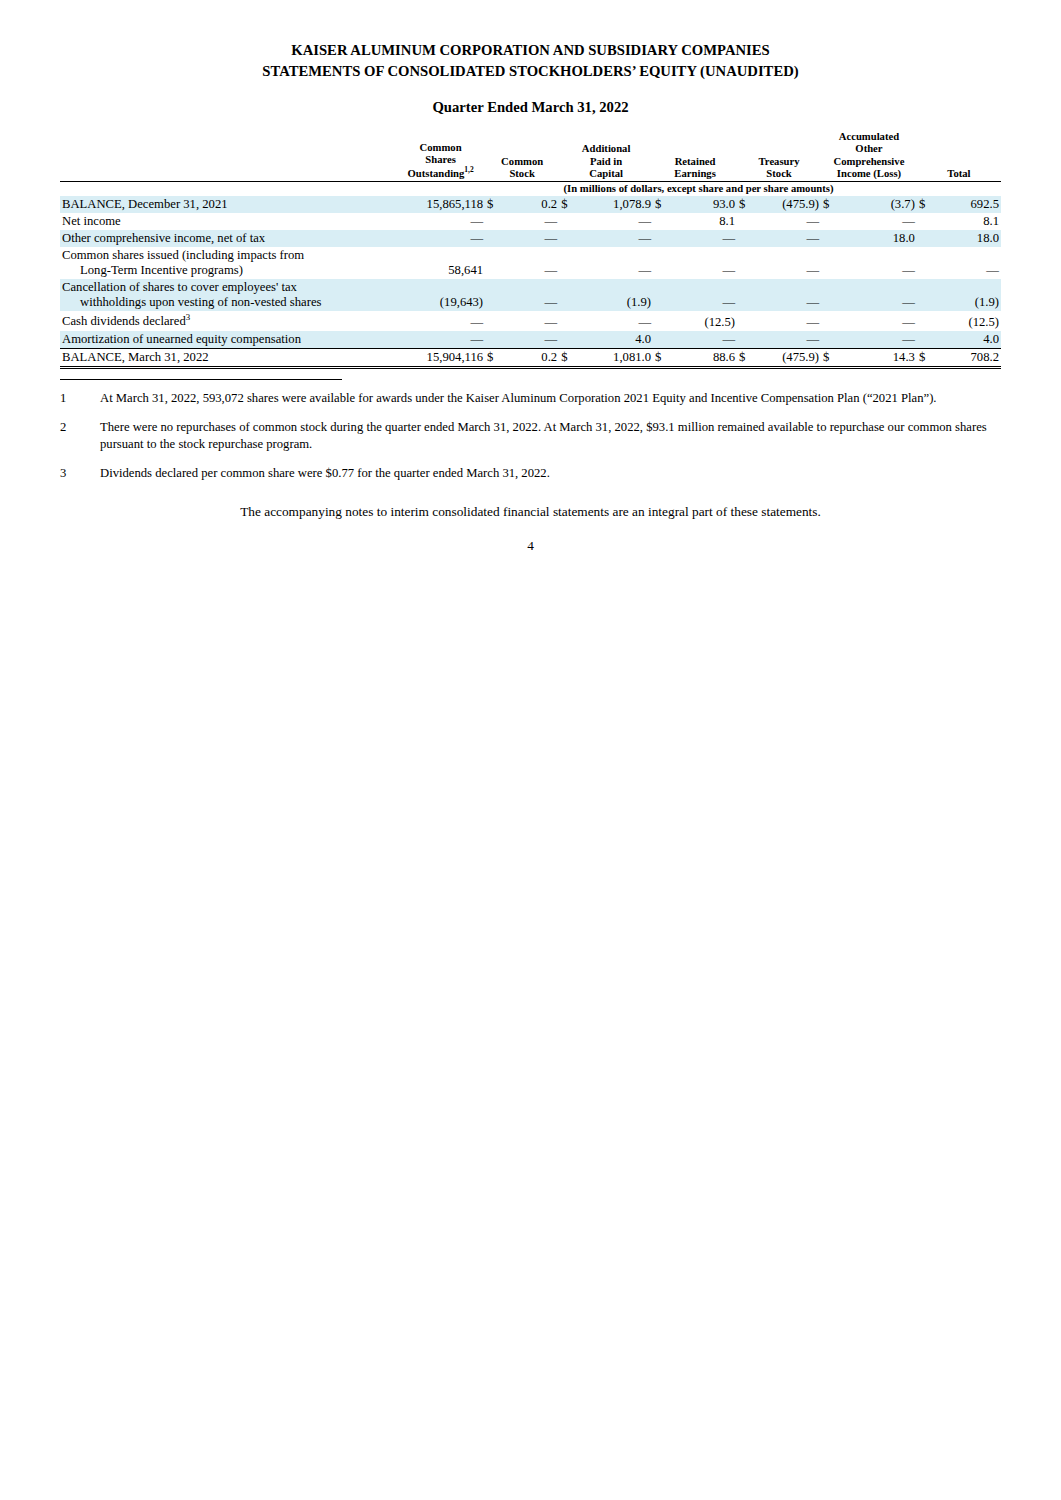KAISER ALUMINUM CORPORATION AND SUBSIDIARY COMPANIES
STATEMENTS OF CONSOLIDATED STOCKHOLDERS’ EQUITY (UNAUDITED)
Quarter Ended March 31, 2022
| | Common Shares Outstanding 1,2 | Common Stock | Additional Paid in Capital | Retained Earnings | Treasury Stock | Accumulated Other Comprehensive Income (Loss) | Total |
| --- | --- | --- | --- | --- | --- | --- | --- |
| | (In millions of dollars, except share and per share amounts) |
| BALANCE, December 31, 2021 | 15,865,118 | $ | 0.2 | $ | 1,078.9 | $ | 93.0 | $ | (475.9) | $ | (3.7) | $ | 692.5 |
| Net income | — | | — | | — | | 8.1 | | — | | — | | 8.1 |
| Other comprehensive income, net of tax | — | | — | | — | | — | | — | | 18.0 | | 18.0 |
| Common shares issued (including impacts from Long-Term Incentive programs) | 58,641 | | — | | — | | — | | — | | — | | — |
| Cancellation of shares to cover employees' tax withholdings upon vesting of non-vested shares | (19,643) | | — | | (1.9) | | — | | — | | — | | (1.9) |
| Cash dividends declared 3 | — | | — | | — | | (12.5) | | — | | — | | (12.5) |
| Amortization of unearned equity compensation | — | | — | | 4.0 | | — | | — | | — | | 4.0 |
| BALANCE, March 31, 2022 | 15,904,116 | $ | 0.2 | $ | 1,081.0 | $ | 88.6 | $ | (475.9) | $ | 14.3 | $ | 708.2 |
1
At March 31, 2022, 593,072 shares were available for awards under the Kaiser Aluminum Corporation 2021 Equity and Incentive Compensation Plan (“2021 Plan”).
2
There were no repurchases of common stock during the quarter ended March 31, 2022. At March 31, 2022, $93.1 million remained available to repurchase our common shares pursuant to the stock repurchase program.
3
Dividends declared per common share were $0.77 for the quarter ended March 31, 2022.
The accompanying notes to interim consolidated financial statements are an integral part of these statements.
4